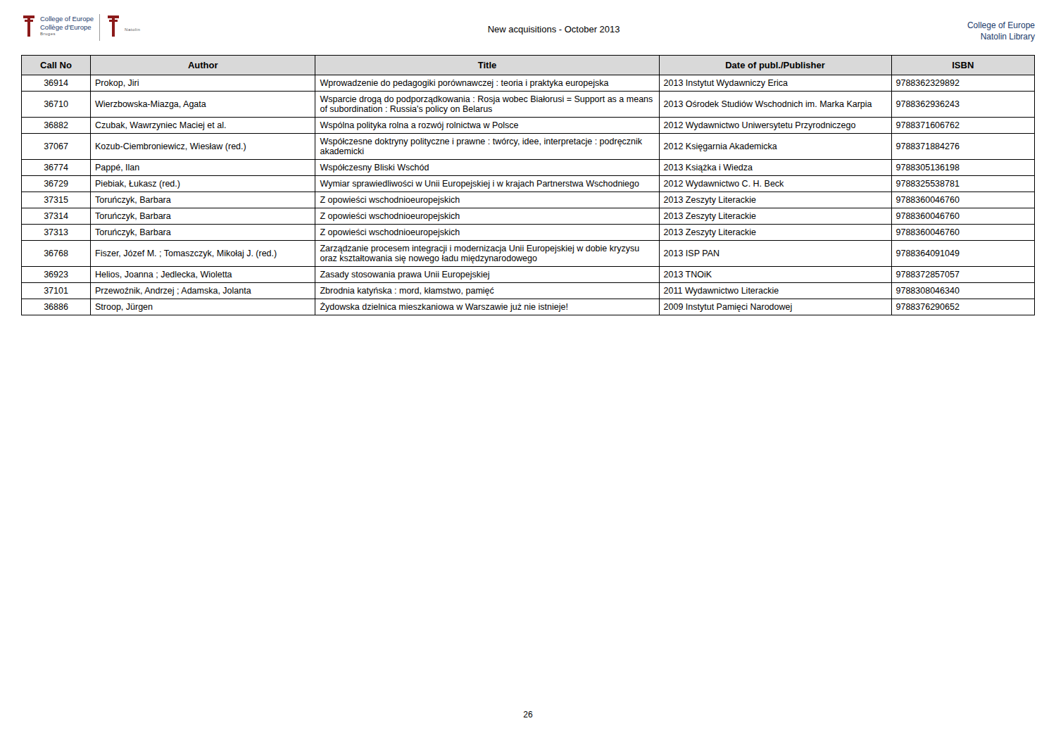College of Europe
Collège d'Europe
Bruges
Natolin
New acquisitions - October 2013
College of Europe
Natolin Library
| Call No | Author | Title | Date of publ./Publisher | ISBN |
| --- | --- | --- | --- | --- |
| 36914 | Prokop, Jiri | Wprowadzenie do pedagogiki porównawczej : teoria i praktyka europejska | 2013 Instytut Wydawniczy Erica | 9788362329892 |
| 36710 | Wierzbowska-Miazga, Agata | Wsparcie drogą do podporządkowania : Rosja wobec Białorusi = Support as a means of subordination : Russia's policy on Belarus | 2013 Ośrodek Studiów Wschodnich im. Marka Karpia | 9788362936243 |
| 36882 | Czubak, Wawrzyniec Maciej et al. | Wspólna polityka rolna a rozwój rolnictwa w Polsce | 2012 Wydawnictwo Uniwersytetu Przyrodniczego | 9788371606762 |
| 37067 | Kozub-Ciembroniewicz, Wiesław (red.) | Współczesne doktryny polityczne i prawne : twórcy, idee, interpretacje : podręcznik akademicki | 2012 Księgarnia Akademicka | 9788371884276 |
| 36774 | Pappé, Ilan | Współczesny Bliski Wschód | 2013 Książka i Wiedza | 9788305136198 |
| 36729 | Piebiak, Łukasz (red.) | Wymiar sprawiedliwości w Unii Europejskiej i w krajach Partnerstwa Wschodniego | 2012 Wydawnictwo C. H. Beck | 9788325538781 |
| 37315 | Toruńczyk, Barbara | Z opowieści wschodnioeuropejskich | 2013 Zeszyty Literackie | 9788360046760 |
| 37314 | Toruńczyk, Barbara | Z opowieści wschodnioeuropejskich | 2013 Zeszyty Literackie | 9788360046760 |
| 37313 | Toruńczyk, Barbara | Z opowieści wschodnioeuropejskich | 2013 Zeszyty Literackie | 9788360046760 |
| 36768 | Fiszer, Józef M. ; Tomaszczyk, Mikołaj J. (red.) | Zarządzanie procesem integracji i modernizacja Unii Europejskiej w dobie kryzysu oraz kształtowania się nowego ładu międzynarodowego | 2013 ISP PAN | 9788364091049 |
| 36923 | Helios, Joanna ; Jedlecka, Wioletta | Zasady stosowania prawa Unii Europejskiej | 2013 TNOiK | 9788372857057 |
| 37101 | Przewoźnik, Andrzej ; Adamska, Jolanta | Zbrodnia katyńska : mord, kłamstwo, pamięć | 2011 Wydawnictwo Literackie | 9788308046340 |
| 36886 | Stroop, Jürgen | Żydowska dzielnica mieszkaniowa w Warszawie już nie istnieje! | 2009 Instytut Pamięci Narodowej | 9788376290652 |
26